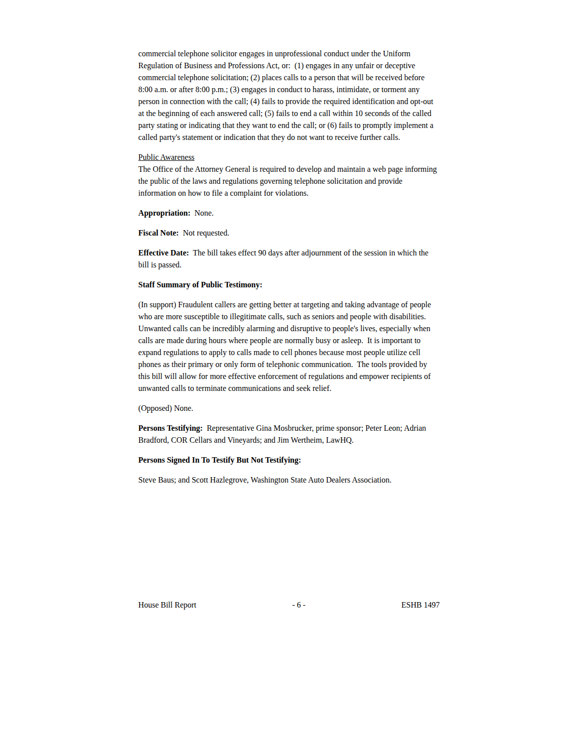commercial telephone solicitor engages in unprofessional conduct under the Uniform Regulation of Business and Professions Act, or: (1) engages in any unfair or deceptive commercial telephone solicitation; (2) places calls to a person that will be received before 8:00 a.m. or after 8:00 p.m.; (3) engages in conduct to harass, intimidate, or torment any person in connection with the call; (4) fails to provide the required identification and opt-out at the beginning of each answered call; (5) fails to end a call within 10 seconds of the called party stating or indicating that they want to end the call; or (6) fails to promptly implement a called party's statement or indication that they do not want to receive further calls.
Public Awareness
The Office of the Attorney General is required to develop and maintain a web page informing the public of the laws and regulations governing telephone solicitation and provide information on how to file a complaint for violations.
Appropriation: None.
Fiscal Note: Not requested.
Effective Date: The bill takes effect 90 days after adjournment of the session in which the bill is passed.
Staff Summary of Public Testimony:
(In support) Fraudulent callers are getting better at targeting and taking advantage of people who are more susceptible to illegitimate calls, such as seniors and people with disabilities. Unwanted calls can be incredibly alarming and disruptive to people's lives, especially when calls are made during hours where people are normally busy or asleep. It is important to expand regulations to apply to calls made to cell phones because most people utilize cell phones as their primary or only form of telephonic communication. The tools provided by this bill will allow for more effective enforcement of regulations and empower recipients of unwanted calls to terminate communications and seek relief.
(Opposed) None.
Persons Testifying: Representative Gina Mosbrucker, prime sponsor; Peter Leon; Adrian Bradford, COR Cellars and Vineyards; and Jim Wertheim, LawHQ.
Persons Signed In To Testify But Not Testifying:
Steve Baus; and Scott Hazlegrove, Washington State Auto Dealers Association.
House Bill Report
- 6 -
ESHB 1497